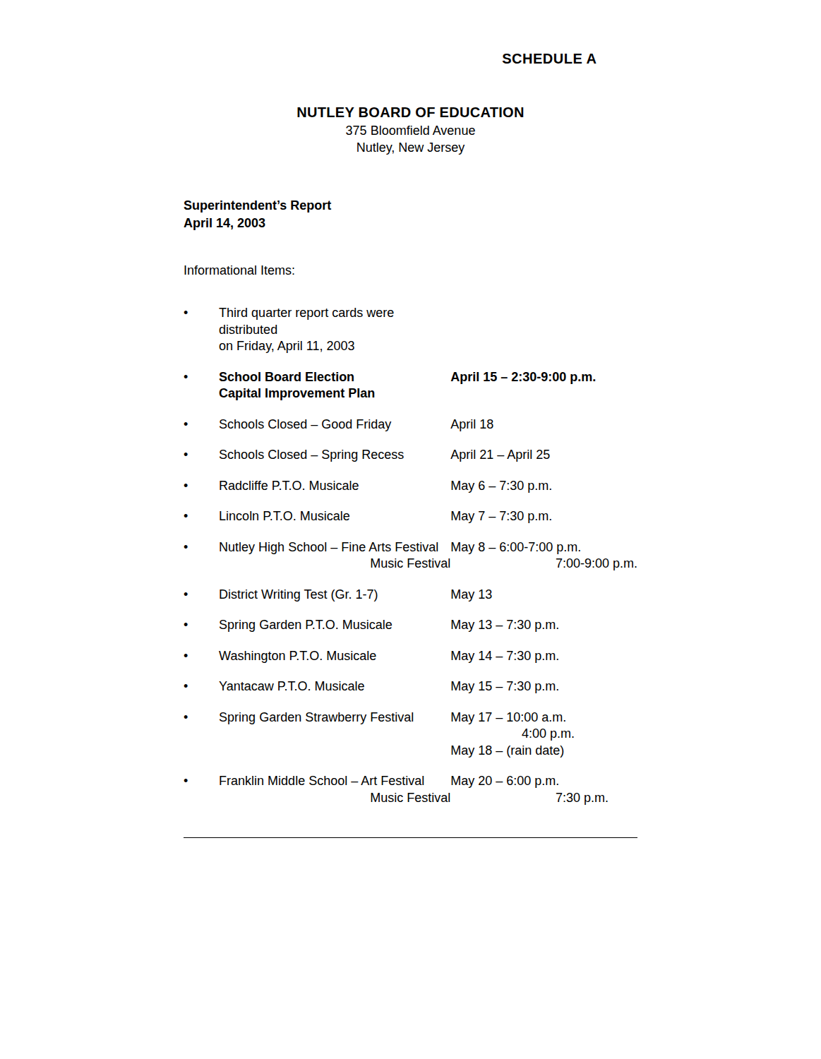SCHEDULE A
NUTLEY BOARD OF EDUCATION
375 Bloomfield Avenue
Nutley, New Jersey
Superintendent’s Report
April 14, 2003
Informational Items:
| • | Third quarter report cards were distributed on Friday, April 11, 2003 | |
| • | School Board Election Capital Improvement Plan | April 15 – 2:30-9:00 p.m. |
| • | Schools Closed – Good Friday | April 18 |
| • | Schools Closed – Spring Recess | April 21 – April 25 |
| • | Radcliffe P.T.O. Musicale | May 6 – 7:30 p.m. |
| • | Lincoln P.T.O. Musicale | May 7 – 7:30 p.m. |
| • | Nutley High School – Fine Arts Festival Music Festival | May 8 – 6:00-7:00 p.m. 7:00-9:00 p.m. |
| • | District Writing Test (Gr. 1-7) | May 13 |
| • | Spring Garden P.T.O. Musicale | May 13 – 7:30 p.m. |
| • | Washington P.T.O. Musicale | May 14 – 7:30 p.m. |
| • | Yantacaw P.T.O. Musicale | May 15 – 7:30 p.m. |
| • | Spring Garden Strawberry Festival | May 17 – 10:00 a.m. 4:00 p.m. May 18 – (rain date) |
| • | Franklin Middle School – Art Festival Music Festival | May 20 – 6:00 p.m. 7:30 p.m. |